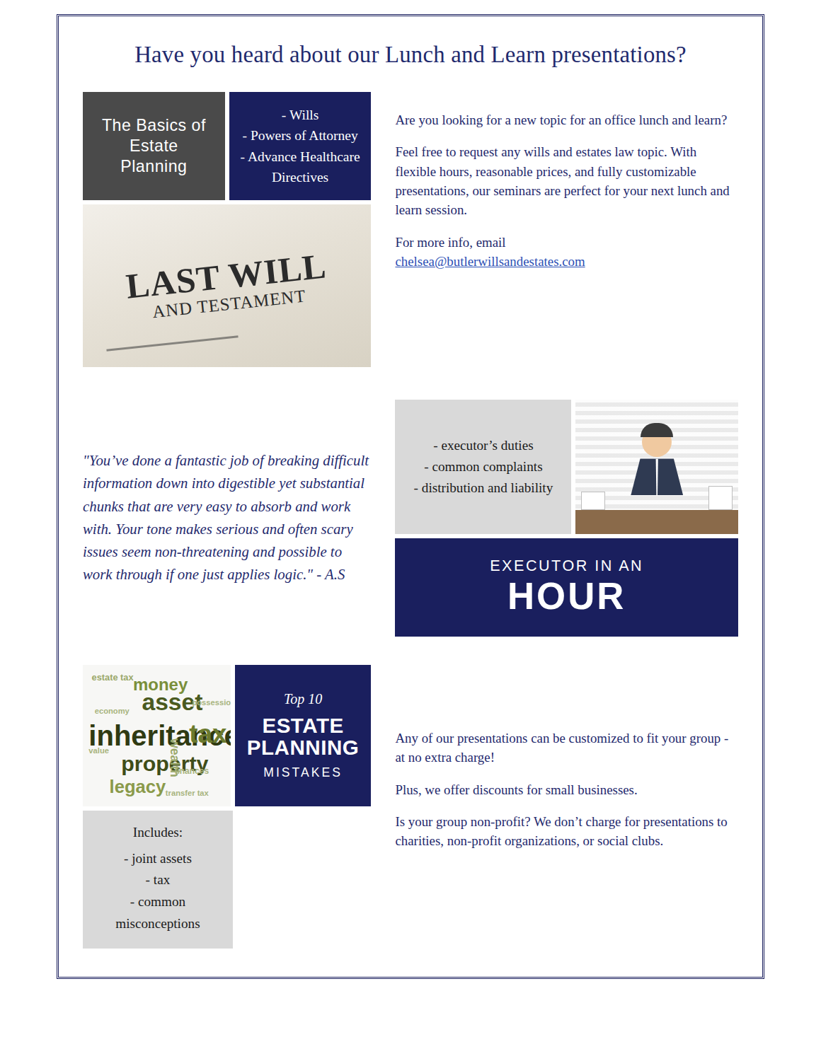Have you heard about our Lunch and Learn presentations?
The Basics of
Estate
Planning
Wills
Powers of Attorney
Advance Healthcare Directives
LAST WILL AND TESTAMENT
Are you looking for a new topic for an office lunch and learn?
Feel free to request any wills and estates law topic. With flexible hours, reasonable prices, and fully customizable presentations, our seminars are perfect for your next lunch and learn session.
For more info, email
chelsea@butlerwillsandestates.com
"You’ve done a fantastic job of breaking difficult information down into digestible yet substantial chunks that are very easy to absorb and work with. Your tone makes serious and often scary issues seem non-threatening and possible to work through if one just applies logic." - A.S
executor’s duties
common complaints
distribution and liability
EXECUTOR IN AN HOUR
estate tax money asset inheritance tax property legacy wealth economy finances transfer tax possessions value
Top 10
ESTATE
PLANNING
MISTAKES
Includes:
joint assets
tax
common misconceptions
Any of our presentations can be customized to fit your group - at no extra charge!
Plus, we offer discounts for small businesses.
Is your group non-profit? We don’t charge for presentations to charities, non-profit organizations, or social clubs.